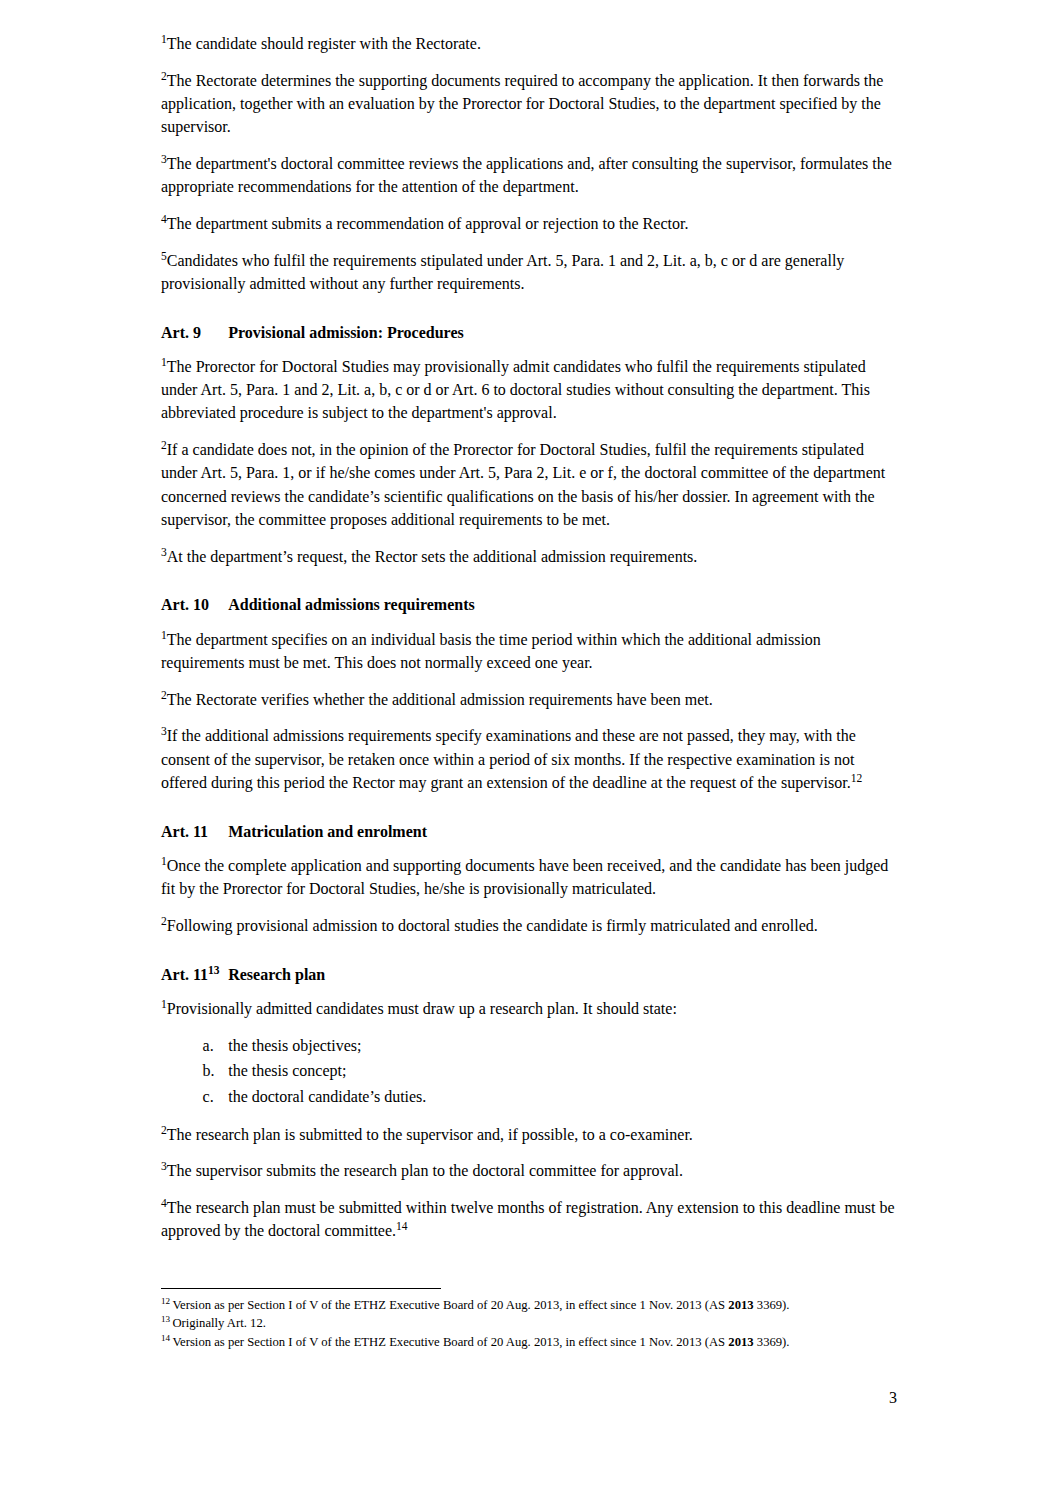1The candidate should register with the Rectorate.
2The Rectorate determines the supporting documents required to accompany the application. It then forwards the application, together with an evaluation by the Prorector for Doctoral Studies, to the department specified by the supervisor.
3The department's doctoral committee reviews the applications and, after consulting the supervisor, formulates the appropriate recommendations for the attention of the department.
4The department submits a recommendation of approval or rejection to the Rector.
5Candidates who fulfil the requirements stipulated under Art. 5, Para. 1 and 2, Lit. a, b, c or d are generally provisionally admitted without any further requirements.
Art. 9 Provisional admission: Procedures
1The Prorector for Doctoral Studies may provisionally admit candidates who fulfil the requirements stipulated under Art. 5, Para. 1 and 2, Lit. a, b, c or d or Art. 6 to doctoral studies without consulting the department. This abbreviated procedure is subject to the department's approval.
2If a candidate does not, in the opinion of the Prorector for Doctoral Studies, fulfil the requirements stipulated under Art. 5, Para. 1, or if he/she comes under Art. 5, Para 2, Lit. e or f, the doctoral committee of the department concerned reviews the candidate’s scientific qualifications on the basis of his/her dossier. In agreement with the supervisor, the committee proposes additional requirements to be met.
3At the department’s request, the Rector sets the additional admission requirements.
Art. 10 Additional admissions requirements
1The department specifies on an individual basis the time period within which the additional admission requirements must be met. This does not normally exceed one year.
2The Rectorate verifies whether the additional admission requirements have been met.
3If the additional admissions requirements specify examinations and these are not passed, they may, with the consent of the supervisor, be retaken once within a period of six months. If the respective examination is not offered during this period the Rector may grant an extension of the deadline at the request of the supervisor.12
Art. 11 Matriculation and enrolment
1Once the complete application and supporting documents have been received, and the candidate has been judged fit by the Prorector for Doctoral Studies, he/she is provisionally matriculated.
2Following provisional admission to doctoral studies the candidate is firmly matriculated and enrolled.
Art. 1113 Research plan
1Provisionally admitted candidates must draw up a research plan. It should state:
a. the thesis objectives;
b. the thesis concept;
c. the doctoral candidate’s duties.
2The research plan is submitted to the supervisor and, if possible, to a co-examiner.
3The supervisor submits the research plan to the doctoral committee for approval.
4The research plan must be submitted within twelve months of registration. Any extension to this deadline must be approved by the doctoral committee.14
12Version as per Section I of V of the ETHZ Executive Board of 20 Aug. 2013, in effect since 1 Nov. 2013 (AS 2013 3369).
13Originally Art. 12.
14Version as per Section I of V of the ETHZ Executive Board of 20 Aug. 2013, in effect since 1 Nov. 2013 (AS 2013 3369).
3